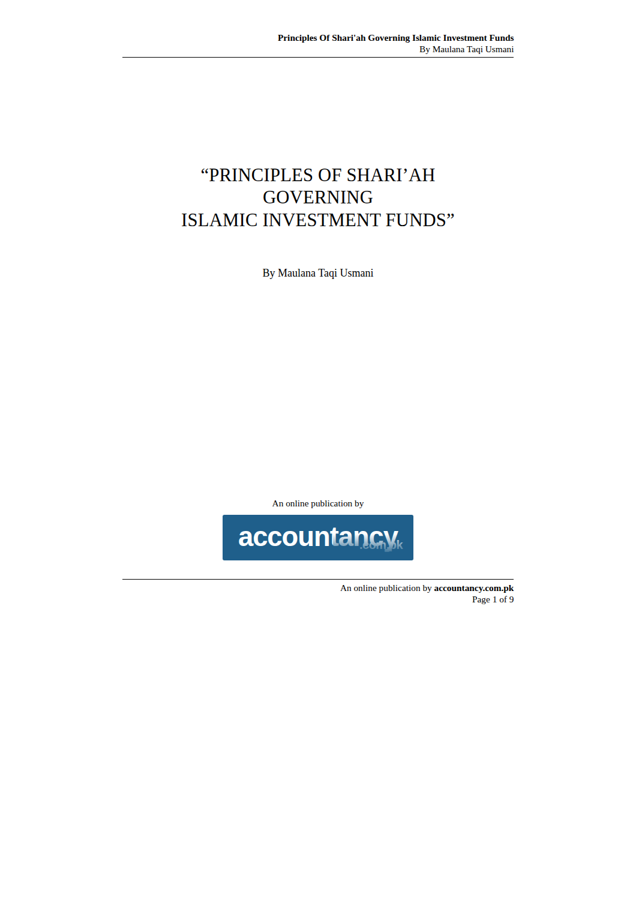Principles Of Shari'ah Governing Islamic Investment Funds
By Maulana Taqi Usmani
“PRINCIPLES OF SHARI’AH
GOVERNING
ISLAMIC INVESTMENT FUNDS”
By Maulana Taqi Usmani
An online publication by
accountancy.com.pk
An online publication by accountancy.com.pk
Page 1 of 9